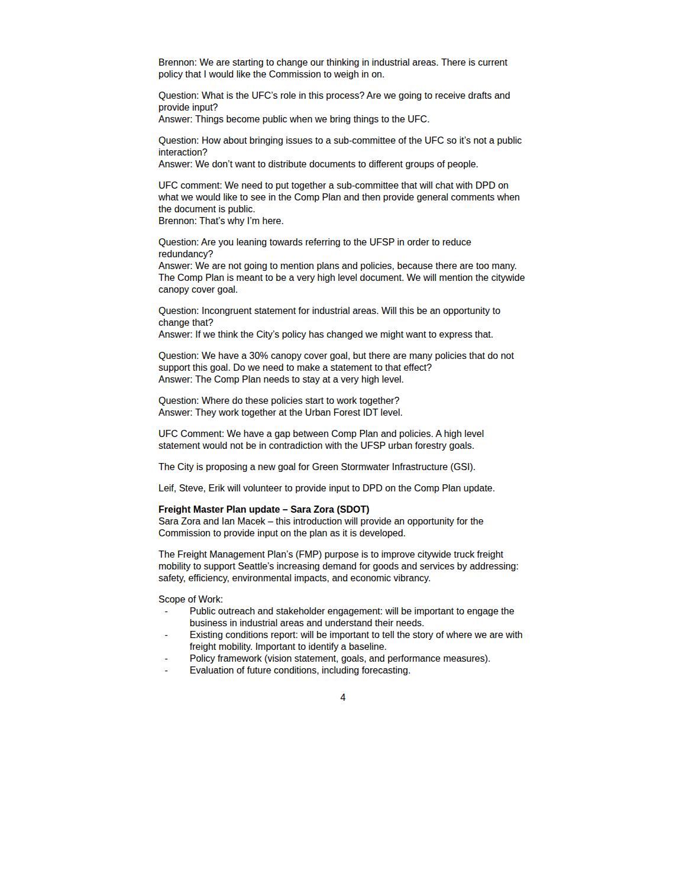Brennon: We are starting to change our thinking in industrial areas. There is current policy that I would like the Commission to weigh in on.
Question: What is the UFC’s role in this process? Are we going to receive drafts and provide input?
Answer: Things become public when we bring things to the UFC.
Question: How about bringing issues to a sub-committee of the UFC so it’s not a public interaction?
Answer: We don’t want to distribute documents to different groups of people.
UFC comment: We need to put together a sub-committee that will chat with DPD on what we would like to see in the Comp Plan and then provide general comments when the document is public.
Brennon: That’s why I’m here.
Question: Are you leaning towards referring to the UFSP in order to reduce redundancy?
Answer: We are not going to mention plans and policies, because there are too many. The Comp Plan is meant to be a very high level document. We will mention the citywide canopy cover goal.
Question: Incongruent statement for industrial areas. Will this be an opportunity to change that?
Answer: If we think the City’s policy has changed we might want to express that.
Question: We have a 30% canopy cover goal, but there are many policies that do not support this goal. Do we need to make a statement to that effect?
Answer: The Comp Plan needs to stay at a very high level.
Question: Where do these policies start to work together?
Answer: They work together at the Urban Forest IDT level.
UFC Comment: We have a gap between Comp Plan and policies. A high level statement would not be in contradiction with the UFSP urban forestry goals.
The City is proposing a new goal for Green Stormwater Infrastructure (GSI).
Leif, Steve, Erik will volunteer to provide input to DPD on the Comp Plan update.
Freight Master Plan update – Sara Zora (SDOT)
Sara Zora and Ian Macek – this introduction will provide an opportunity for the Commission to provide input on the plan as it is developed.
The Freight Management Plan’s (FMP) purpose is to improve citywide truck freight mobility to support Seattle’s increasing demand for goods and services by addressing: safety, efficiency, environmental impacts, and economic vibrancy.
Scope of Work:
Public outreach and stakeholder engagement: will be important to engage the business in industrial areas and understand their needs.
Existing conditions report: will be important to tell the story of where we are with freight mobility. Important to identify a baseline.
Policy framework (vision statement, goals, and performance measures).
Evaluation of future conditions, including forecasting.
4